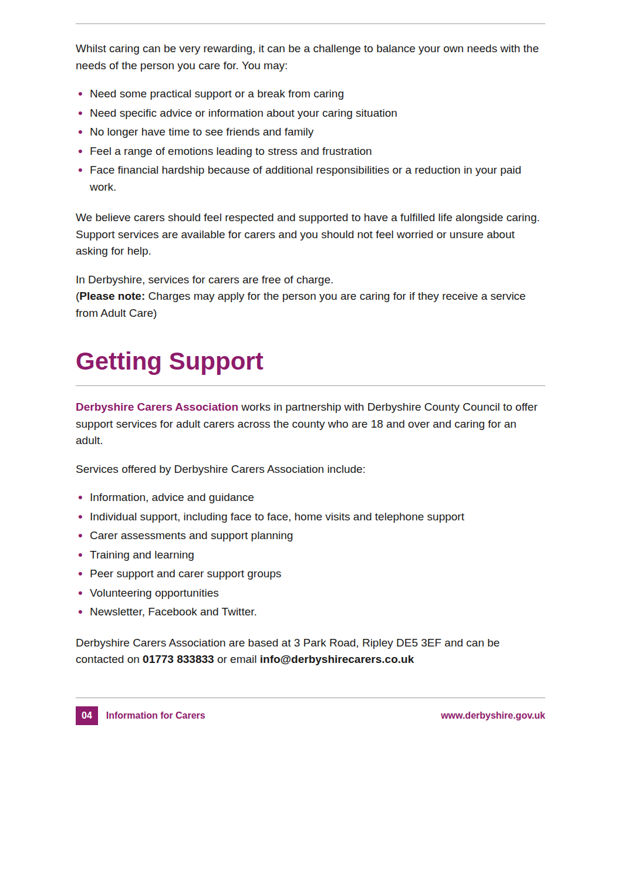Whilst caring can be very rewarding, it can be a challenge to balance your own needs with the needs of the person you care for. You may:
Need some practical support or a break from caring
Need specific advice or information about your caring situation
No longer have time to see friends and family
Feel a range of emotions leading to stress and frustration
Face financial hardship because of additional responsibilities or a reduction in your paid work.
We believe carers should feel respected and supported to have a fulfilled life alongside caring. Support services are available for carers and you should not feel worried or unsure about asking for help.
In Derbyshire, services for carers are free of charge.
(Please note: Charges may apply for the person you are caring for if they receive a service from Adult Care)
Getting Support
Derbyshire Carers Association works in partnership with Derbyshire County Council to offer support services for adult carers across the county who are 18 and over and caring for an adult.
Services offered by Derbyshire Carers Association include:
Information, advice and guidance
Individual support, including face to face, home visits and telephone support
Carer assessments and support planning
Training and learning
Peer support and carer support groups
Volunteering opportunities
Newsletter, Facebook and Twitter.
Derbyshire Carers Association are based at 3 Park Road, Ripley DE5 3EF and can be contacted on 01773 833833 or email info@derbyshirecarers.co.uk
04 Information for Carers www.derbyshire.gov.uk